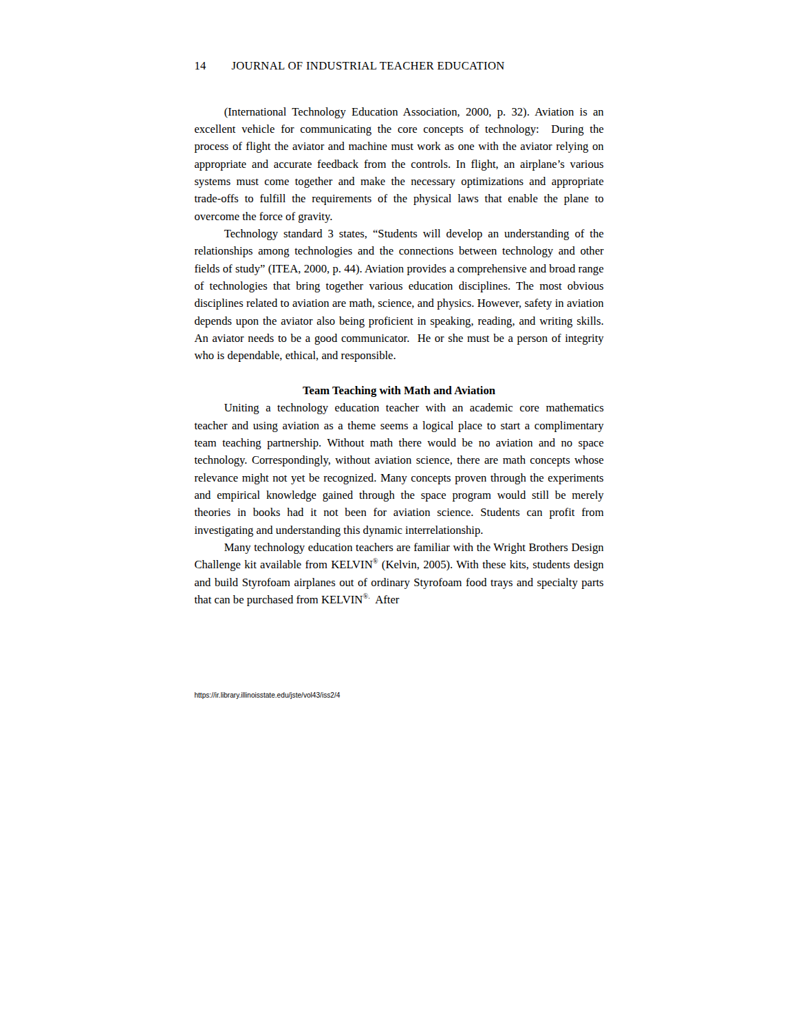14 JOURNAL OF INDUSTRIAL TEACHER EDUCATION
(International Technology Education Association, 2000, p. 32). Aviation is an excellent vehicle for communicating the core concepts of technology: During the process of flight the aviator and machine must work as one with the aviator relying on appropriate and accurate feedback from the controls. In flight, an airplane’s various systems must come together and make the necessary optimizations and appropriate trade-offs to fulfill the requirements of the physical laws that enable the plane to overcome the force of gravity.
Technology standard 3 states, “Students will develop an understanding of the relationships among technologies and the connections between technology and other fields of study” (ITEA, 2000, p. 44). Aviation provides a comprehensive and broad range of technologies that bring together various education disciplines. The most obvious disciplines related to aviation are math, science, and physics. However, safety in aviation depends upon the aviator also being proficient in speaking, reading, and writing skills. An aviator needs to be a good communicator. He or she must be a person of integrity who is dependable, ethical, and responsible.
Team Teaching with Math and Aviation
Uniting a technology education teacher with an academic core mathematics teacher and using aviation as a theme seems a logical place to start a complimentary team teaching partnership. Without math there would be no aviation and no space technology. Correspondingly, without aviation science, there are math concepts whose relevance might not yet be recognized. Many concepts proven through the experiments and empirical knowledge gained through the space program would still be merely theories in books had it not been for aviation science. Students can profit from investigating and understanding this dynamic interrelationship.
Many technology education teachers are familiar with the Wright Brothers Design Challenge kit available from KELVIN® (Kelvin, 2005). With these kits, students design and build Styrofoam airplanes out of ordinary Styrofoam food trays and specialty parts that can be purchased from KELVIN®. After
https://ir.library.illinoisstate.edu/jste/vol43/iss2/4